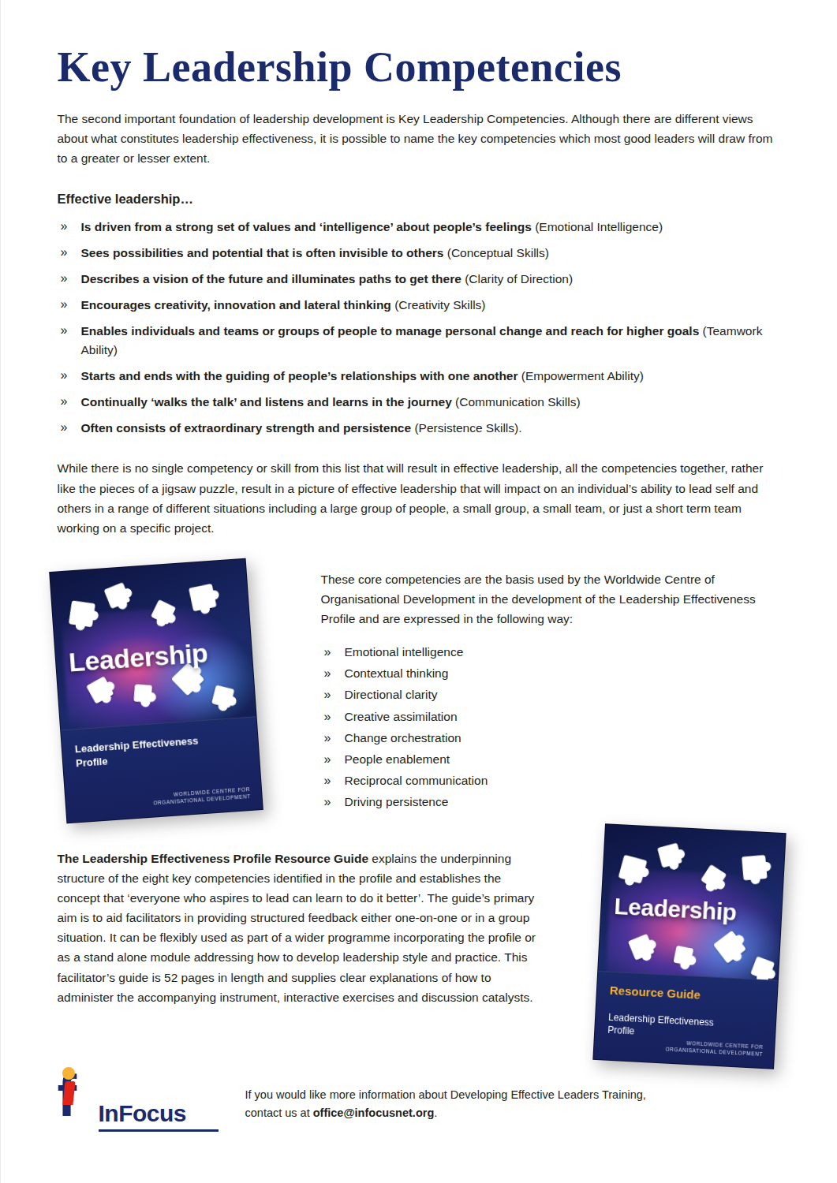Key Leadership Competencies
The second important foundation of leadership development is Key Leadership Competencies. Although there are different views about what constitutes leadership effectiveness, it is possible to name the key competencies which most good leaders will draw from to a greater or lesser extent.
Effective leadership…
Is driven from a strong set of values and ‘intelligence’ about people’s feelings (Emotional Intelligence)
Sees possibilities and potential that is often invisible to others (Conceptual Skills)
Describes a vision of the future and illuminates paths to get there (Clarity of Direction)
Encourages creativity, innovation and lateral thinking (Creativity Skills)
Enables individuals and teams or groups of people to manage personal change and reach for higher goals (Teamwork Ability)
Starts and ends with the guiding of people’s relationships with one another (Empowerment Ability)
Continually ‘walks the talk’ and listens and learns in the journey (Communication Skills)
Often consists of extraordinary strength and persistence (Persistence Skills).
While there is no single competency or skill from this list that will result in effective leadership, all the competencies together, rather like the pieces of a jigsaw puzzle, result in a picture of effective leadership that will impact on an individual’s ability to lead self and others in a range of different situations including a large group of people, a small group, a small team, or just a short term team working on a specific project.
Leadership
Leadership Effectiveness
Profile
Worldwide Centre for
Organisational Development
These core competencies are the basis used by the Worldwide Centre of Organisational Development in the development of the Leadership Effectiveness Profile and are expressed in the following way:
Emotional intelligence
Contextual thinking
Directional clarity
Creative assimilation
Change orchestration
People enablement
Reciprocal communication
Driving persistence
The Leadership Effectiveness Profile Resource Guide explains the underpinning structure of the eight key competencies identified in the profile and establishes the concept that ‘everyone who aspires to lead can learn to do it better’. The guide’s primary aim is to aid facilitators in providing structured feedback either one-on-one or in a group situation. It can be flexibly used as part of a wider programme incorporating the profile or as a stand alone module addressing how to develop leadership style and practice. This facilitator’s guide is 52 pages in length and supplies clear explanations of how to administer the accompanying instrument, interactive exercises and discussion catalysts.
Leadership
Resource Guide
Leadership Effectiveness
Profile
Worldwide Centre for
Organisational Development
f
In Focus
If you would like more information about Developing Effective Leaders Training,
contact us at office@infocusnet.org.